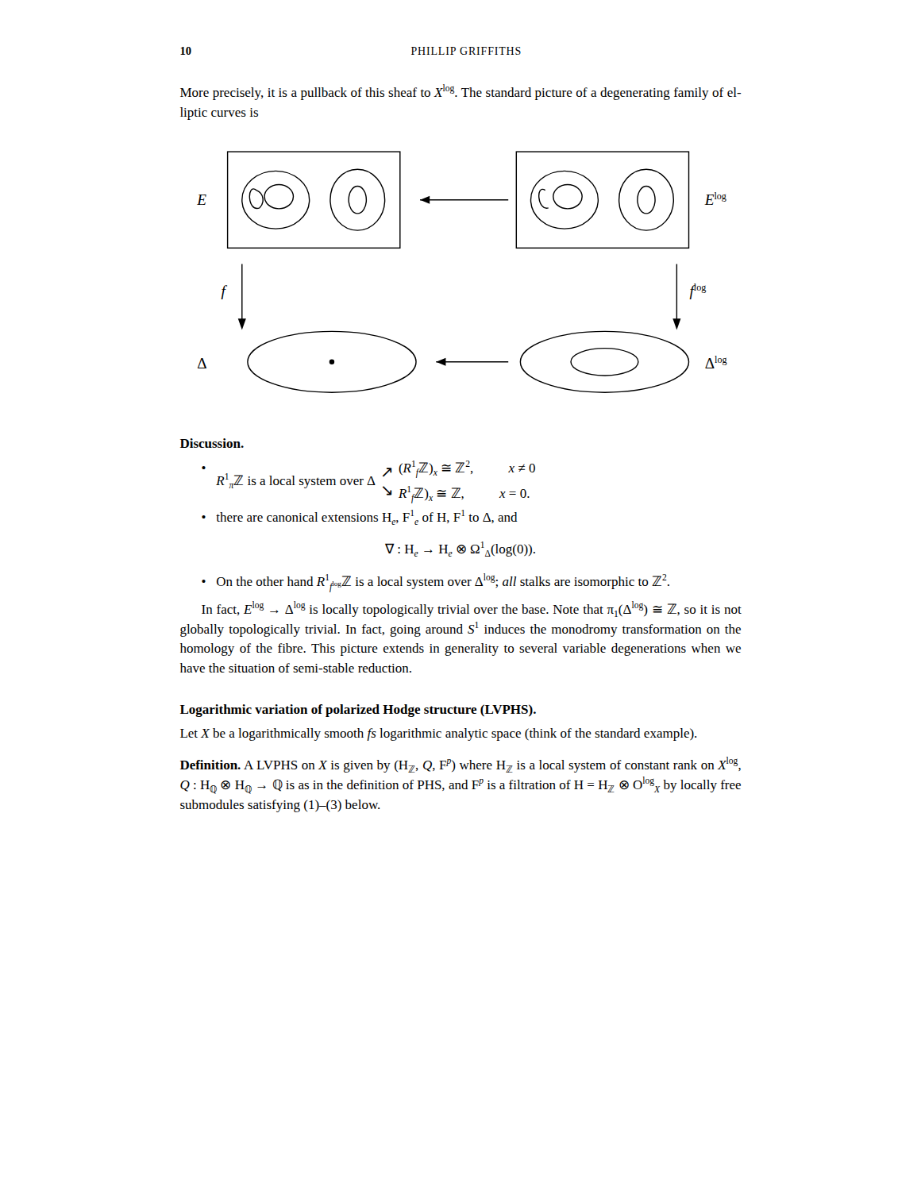10 Phillip Griffiths
More precisely, it is a pullback of this sheaf to Xlog. The standard picture of a degenerating family of elliptic curves is
E Elog f flog Δ Δlog
Discussion.
R1πℤ is a local system over Δ ↗ ↘ (R1fℤ)x ≅ ℤ2, x ≠ 0 R1fℤ)x ≅ ℤ, x = 0.
there are canonical extensions He, F1e of H, F1 to Δ, and
∇ : He → He ⊗ Ω1Δ(log(0)).
On the other hand R1flogℤ is a local system over Δlog; all stalks are isomorphic to ℤ2.
In fact, Elog → Δlog is locally topologically trivial over the base. Note that π1(Δlog) ≅ ℤ, so it is not globally topologically trivial. In fact, going around S1 induces the monodromy transformation on the homology of the fibre. This picture extends in generality to several variable degenerations when we have the situation of semi-stable reduction.
Logarithmic variation of polarized Hodge structure (LVPHS).
Let X be a logarithmically smooth fs logarithmic analytic space (think of the standard example).
Definition. A LVPHS on X is given by (Hℤ, Q, Fp) where Hℤ is a local system of constant rank on Xlog, Q : Hℚ ⊗ Hℚ → ℚ is as in the definition of PHS, and Fp is a filtration of H = Hℤ ⊗ OlogX by locally free submodules satisfying (1)–(3) below.